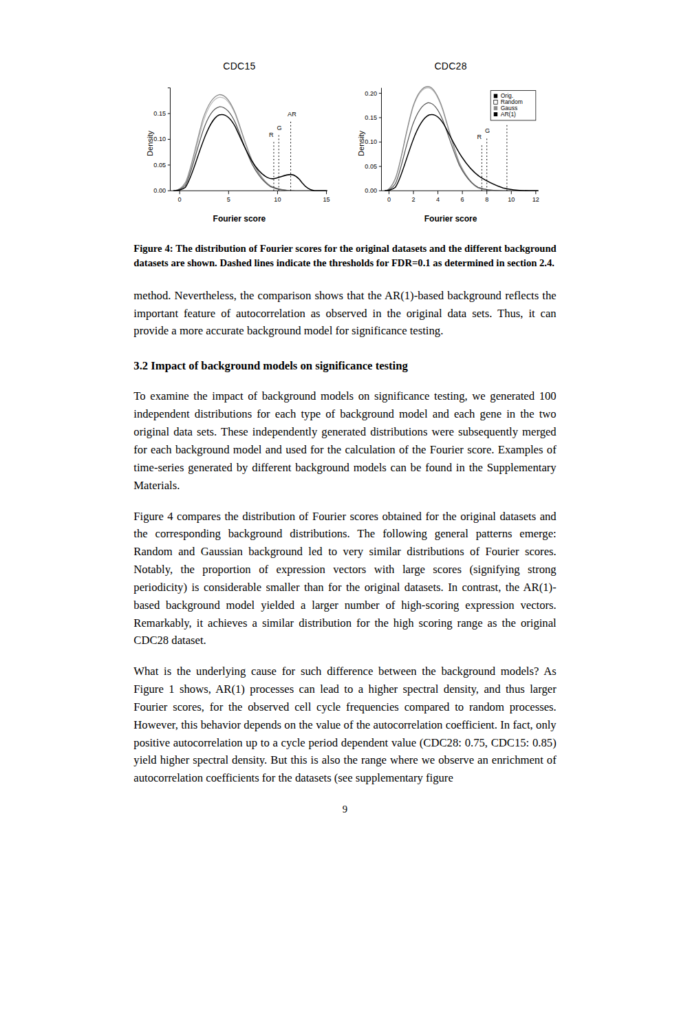CDC15
0.00 0.05 0.10 0.15 Density 0 5 10 15 R G AR
Fourier score
CDC28
0.00 0.05 0.10 0.15 0.20 Density 0 2 4 6 8 10 12 R G AR Orig. Random Gauss AR(1)
Fourier score
Figure 4: The distribution of Fourier scores for the original datasets and the different background datasets are shown. Dashed lines indicate the thresholds for FDR=0.1 as determined in section 2.4.
method. Nevertheless, the comparison shows that the AR(1)-based background reflects the important feature of autocorrelation as observed in the original data sets. Thus, it can provide a more accurate background model for significance testing.
3.2 Impact of background models on significance testing
To examine the impact of background models on significance testing, we generated 100 independent distributions for each type of background model and each gene in the two original data sets. These independently generated distributions were subsequently merged for each background model and used for the calculation of the Fourier score. Examples of time-series generated by different background models can be found in the Supplementary Materials.
Figure 4 compares the distribution of Fourier scores obtained for the original datasets and the corresponding background distributions. The following general patterns emerge: Random and Gaussian background led to very similar distributions of Fourier scores. Notably, the proportion of expression vectors with large scores (signifying strong periodicity) is considerable smaller than for the original datasets. In contrast, the AR(1)-based background model yielded a larger number of high-scoring expression vectors. Remarkably, it achieves a similar distribution for the high scoring range as the original CDC28 dataset.
What is the underlying cause for such difference between the background models? As Figure 1 shows, AR(1) processes can lead to a higher spectral density, and thus larger Fourier scores, for the observed cell cycle frequencies compared to random processes. However, this behavior depends on the value of the autocorrelation coefficient. In fact, only positive autocorrelation up to a cycle period dependent value (CDC28: 0.75, CDC15: 0.85) yield higher spectral density. But this is also the range where we observe an enrichment of autocorrelation coefficients for the datasets (see supplementary figure
9